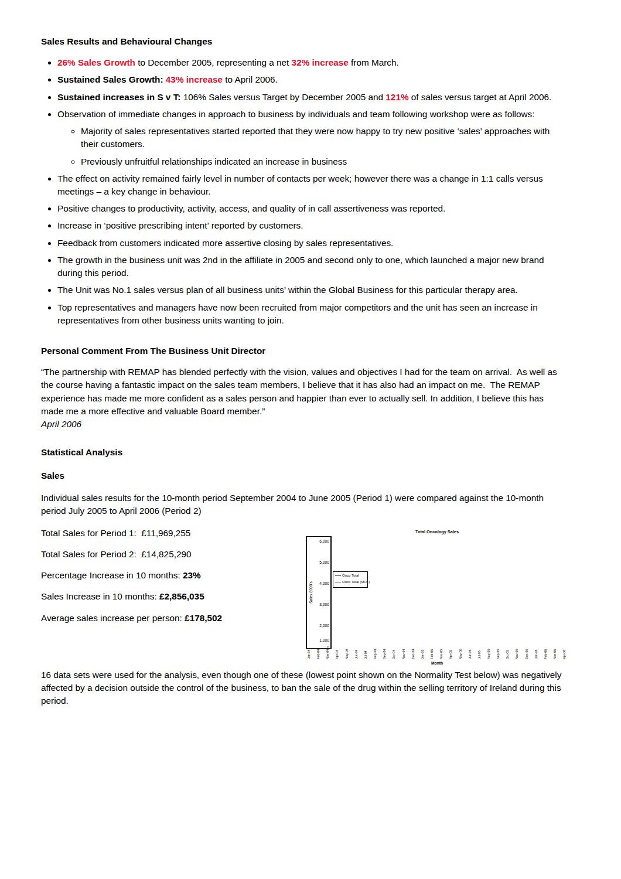Sales Results and Behavioural Changes
26% Sales Growth to December 2005, representing a net 32% increase from March.
Sustained Sales Growth: 43% increase to April 2006.
Sustained increases in S v T: 106% Sales versus Target by December 2005 and 121% of sales versus target at April 2006.
Observation of immediate changes in approach to business by individuals and team following workshop were as follows:
Majority of sales representatives started reported that they were now happy to try new positive ‘sales’ approaches with their customers.
Previously unfruitful relationships indicated an increase in business
The effect on activity remained fairly level in number of contacts per week; however there was a change in 1:1 calls versus meetings – a key change in behaviour.
Positive changes to productivity, activity, access, and quality of in call assertiveness was reported.
Increase in ‘positive prescribing intent’ reported by customers.
Feedback from customers indicated more assertive closing by sales representatives.
The growth in the business unit was 2nd in the affiliate in 2005 and second only to one, which launched a major new brand during this period.
The Unit was No.1 sales versus plan of all business units’ within the Global Business for this particular therapy area.
Top representatives and managers have now been recruited from major competitors and the unit has seen an increase in representatives from other business units wanting to join.
Personal Comment From The Business Unit Director
“The partnership with REMAP has blended perfectly with the vision, values and objectives I had for the team on arrival. As well as the course having a fantastic impact on the sales team members, I believe that it has also had an impact on me. The REMAP experience has made me more confident as a sales person and happier than ever to actually sell. In addition, I believe this has made me a more effective and valuable Board member.”
April 2006
Statistical Analysis
Sales
Individual sales results for the 10-month period September 2004 to June 2005 (Period 1) were compared against the 10-month period July 2005 to April 2006 (Period 2)
Total Sales for Period 1: £11,969,255
Total Sales for Period 2: £14,825,290
Percentage Increase in 10 months: 23%
Sales Increase in 10 months: £2,856,035
Average sales increase per person: £178,502
Total Oncology Sales
Sales £000's
6,000 5,000 4,000 3,000 2,000 1,000 0
Onco Total
Onco Total (MOT)
Jan-04 Feb-04 Mar-04 Apr-04 May-04 Jun-04 Jul-04 Aug-04 Sep-04 Oct-04 Nov-04 Dec-04 Jan-05 Feb-05 Mar-05 Apr-05 May-05 Jun-05 Jul-05 Aug-05 Sep-05 Oct-05 Nov-05 Dec-05 Jan-06 Feb-06 Mar-06 Apr-06
Month
16 data sets were used for the analysis, even though one of these (lowest point shown on the Normality Test below) was negatively affected by a decision outside the control of the business, to ban the sale of the drug within the selling territory of Ireland during this period.